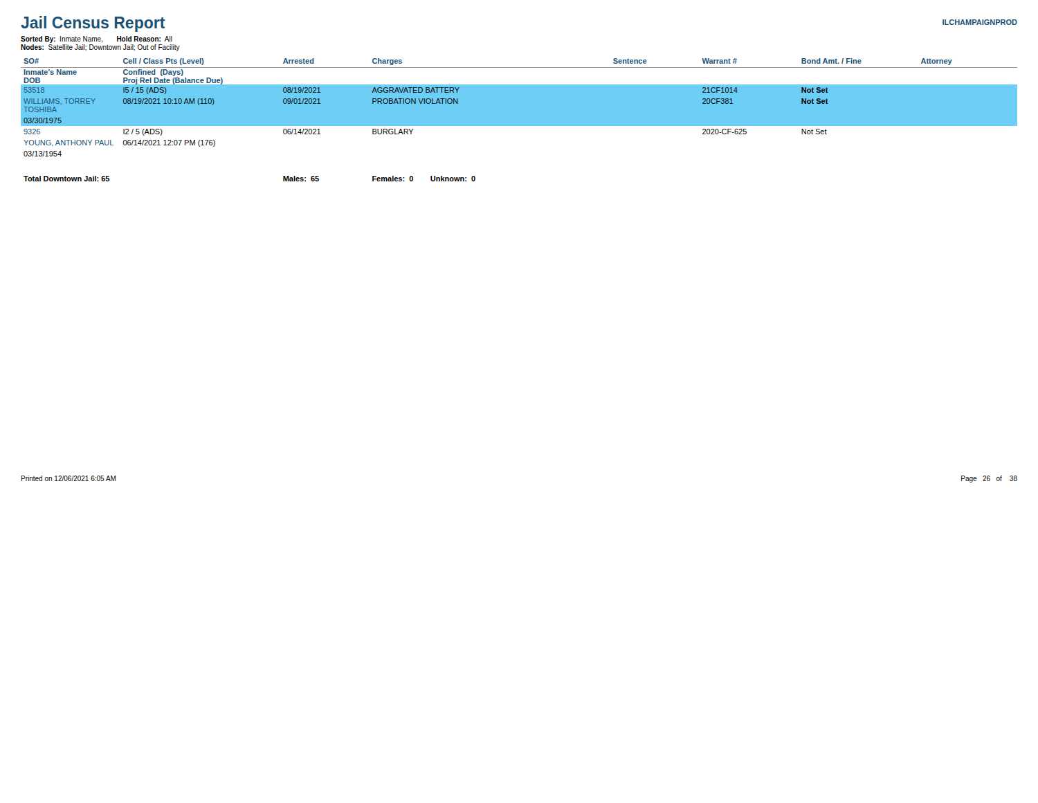Jail Census Report
ILCHAMPAIGNPROD
Sorted By: Inmate Name, Hold Reason: All
Nodes: Satellite Jail; Downtown Jail; Out of Facility
| SO# | Cell / Class Pts (Level) | Arrested | Charges | Sentence | Warrant # | Bond Amt. / Fine | Attorney |
| --- | --- | --- | --- | --- | --- | --- | --- |
| Inmate's Name | Confined (Days) | | | | | | |
| DOB | Proj Rel Date (Balance Due) | | | | | | |
| 53518 | I5 / 15 (ADS) | 08/19/2021 | AGGRAVATED BATTERY | | 21CF1014 | Not Set | |
| WILLIAMS, TORREY TOSHIBA | 08/19/2021 10:10 AM (110) | 09/01/2021 | PROBATION VIOLATION | | 20CF381 | Not Set | |
| 03/30/1975 | | | | | | | |
| 9326 | I2 / 5 (ADS) | 06/14/2021 | BURGLARY | | 2020-CF-625 | Not Set | |
| YOUNG, ANTHONY PAUL | 06/14/2021 12:07 PM (176) | | | | | | |
| 03/13/1954 | | | | | | | |
| Total Downtown Jail: 65 | Males: 65 | Females: 0 Unknown: 0 | | | | |
Printed on 12/06/2021 6:05 AM Page 26 of 38